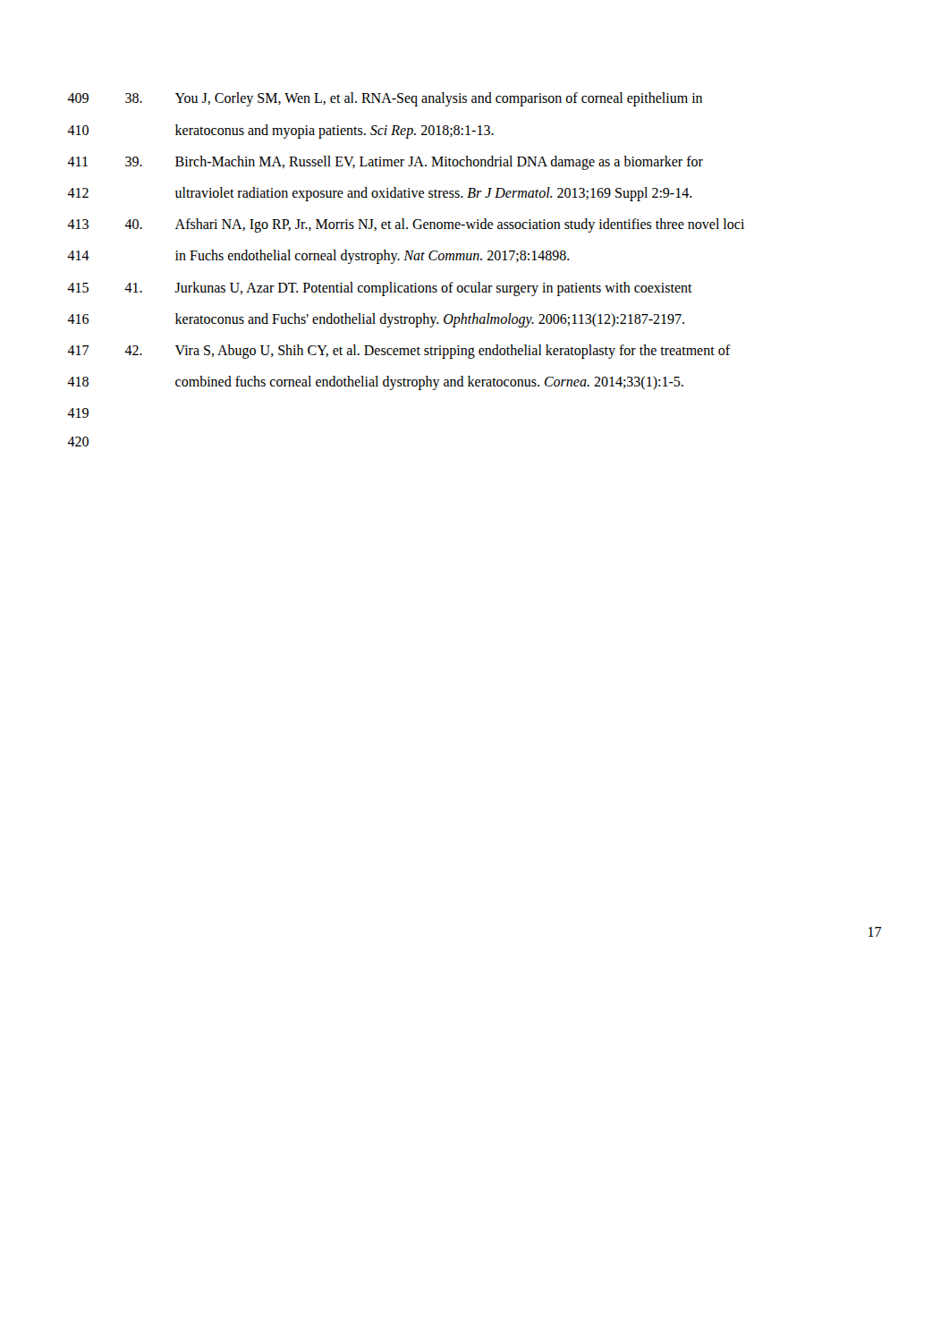409 38. You J, Corley SM, Wen L, et al. RNA-Seq analysis and comparison of corneal epithelium in
410 keratoconus and myopia patients. Sci Rep. 2018;8:1-13.
411 39. Birch-Machin MA, Russell EV, Latimer JA. Mitochondrial DNA damage as a biomarker for
412 ultraviolet radiation exposure and oxidative stress. Br J Dermatol. 2013;169 Suppl 2:9-14.
413 40. Afshari NA, Igo RP, Jr., Morris NJ, et al. Genome-wide association study identifies three novel loci
414 in Fuchs endothelial corneal dystrophy. Nat Commun. 2017;8:14898.
415 41. Jurkunas U, Azar DT. Potential complications of ocular surgery in patients with coexistent
416 keratoconus and Fuchs' endothelial dystrophy. Ophthalmology. 2006;113(12):2187-2197.
417 42. Vira S, Abugo U, Shih CY, et al. Descemet stripping endothelial keratoplasty for the treatment of
418 combined fuchs corneal endothelial dystrophy and keratoconus. Cornea. 2014;33(1):1-5.
419
420
17